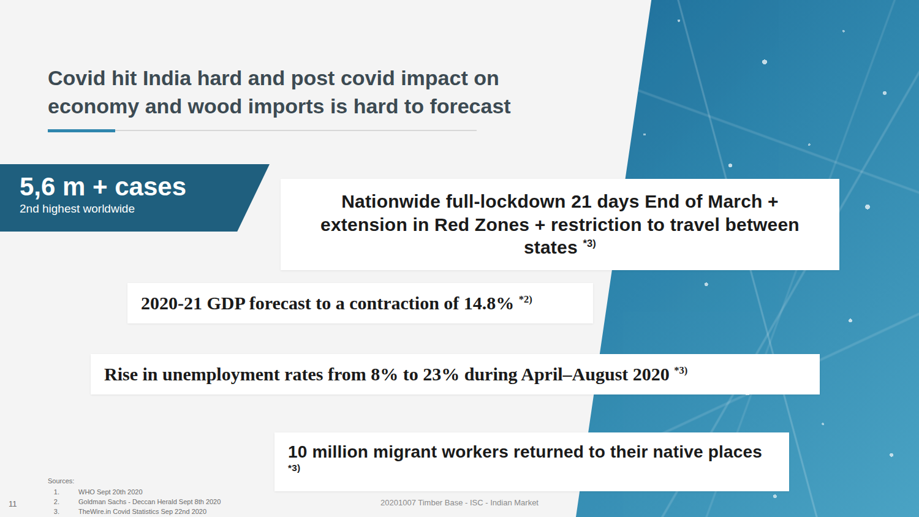Covid hit India hard and post covid impact on
economy and wood imports is hard to forecast
5,6 m + cases
2nd highest worldwide
Nationwide full-lockdown 21 days End of March + extension in Red Zones + restriction to travel between states *3)
2020-21 GDP forecast to a contraction of 14.8% *2)
Rise in unemployment rates from 8% to 23% during April–August 2020 *3)
10 million migrant workers returned to their native places *3)
Sources:
WHO Sept 20th 2020
Goldman Sachs - Deccan Herald Sept 8th 2020
TheWire.in Covid Statistics Sep 22nd 2020
11
20201007 Timber Base - ISC - Indian Market